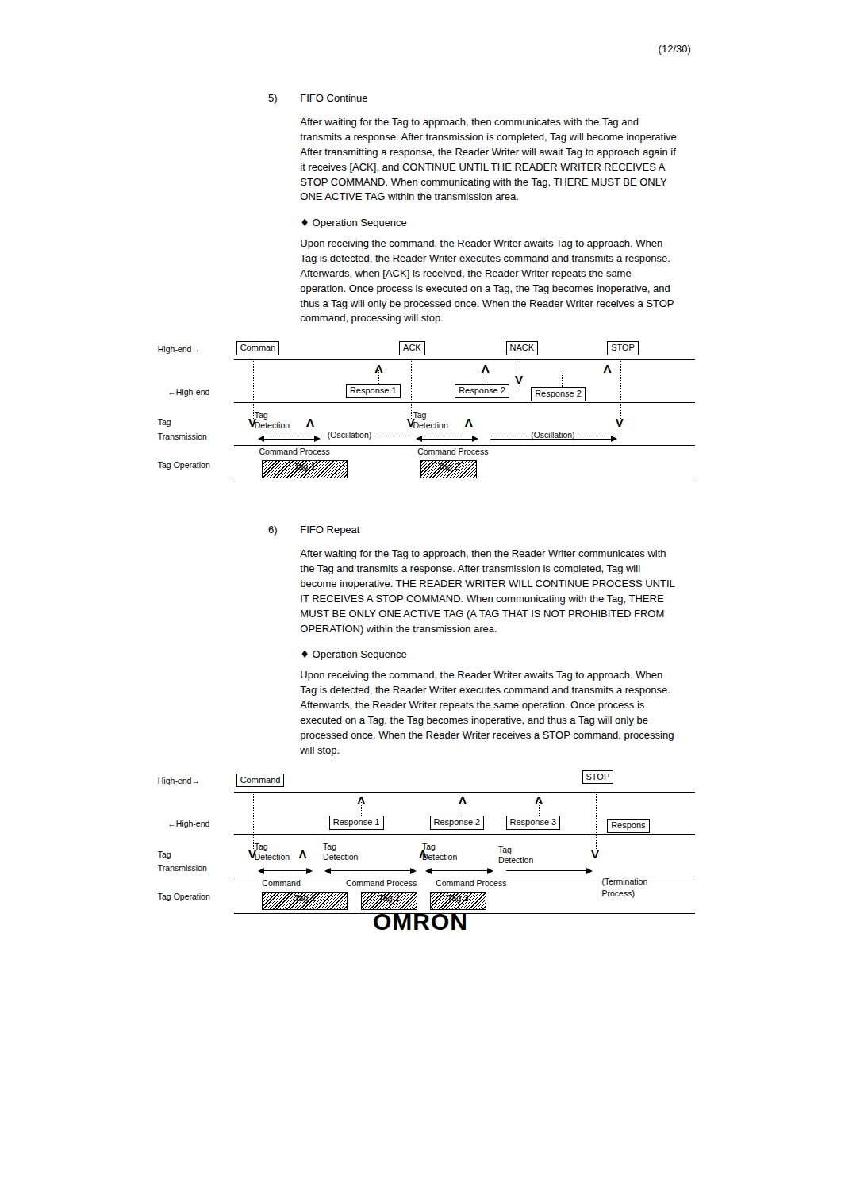(12/30)
5)
FIFO Continue
After waiting for the Tag to approach, then communicates with the Tag and transmits a response. After transmission is completed, Tag will become inoperative. After transmitting a response, the Reader Writer will await Tag to approach again if it receives [ACK], and CONTINUE UNTIL THE READER WRITER RECEIVES A STOP COMMAND. When communicating with the Tag, THERE MUST BE ONLY ONE ACTIVE TAG within the transmission area.
♦ Operation Sequence
Upon receiving the command, the Reader Writer awaits Tag to approach. When Tag is detected, the Reader Writer executes command and transmits a response. Afterwards, when [ACK] is received, the Reader Writer repeats the same operation. Once process is executed on a Tag, the Tag becomes inoperative, and thus a Tag will only be processed once. When the Reader Writer receives a STOP command, processing will stop.
High-end→
←High-end
Tag
Transmission
Tag Operation
Comman
ACK
NACK
STOP
Response 1
Response 2
Response 2
Λ
Λ
Λ
V
V
V
V
Tag
Detection
Tag
Detection
Λ
Λ
(Oscillation)
(Oscillation)
Command Process
Command Process
Tag 1
Tag 2
6)
FIFO Repeat
After waiting for the Tag to approach, then the Reader Writer communicates with the Tag and transmits a response. After transmission is completed, Tag will become inoperative. THE READER WRITER WILL CONTINUE PROCESS UNTIL IT RECEIVES A STOP COMMAND. When communicating with the Tag, THERE MUST BE ONLY ONE ACTIVE TAG (A TAG THAT IS NOT PROHIBITED FROM OPERATION) within the transmission area.
♦ Operation Sequence
Upon receiving the command, the Reader Writer awaits Tag to approach. When Tag is detected, the Reader Writer executes command and transmits a response. Afterwards, the Reader Writer repeats the same operation. Once process is executed on a Tag, the Tag becomes inoperative, and thus a Tag will only be processed once. When the Reader Writer receives a STOP command, processing will stop.
High-end→
←High-end
Tag
Transmission
Tag Operation
Command
STOP
Response 1
Response 2
Response 3
Respons
Λ
Λ
Λ
V
V
Tag
Detection
Tag
Detection
Tag
Detection
Tag
Detection
Λ
Λ
Command
Command Process
Command Process
(Termination
Process)
Tag 1
Tag 2
Tag 3
OMRON